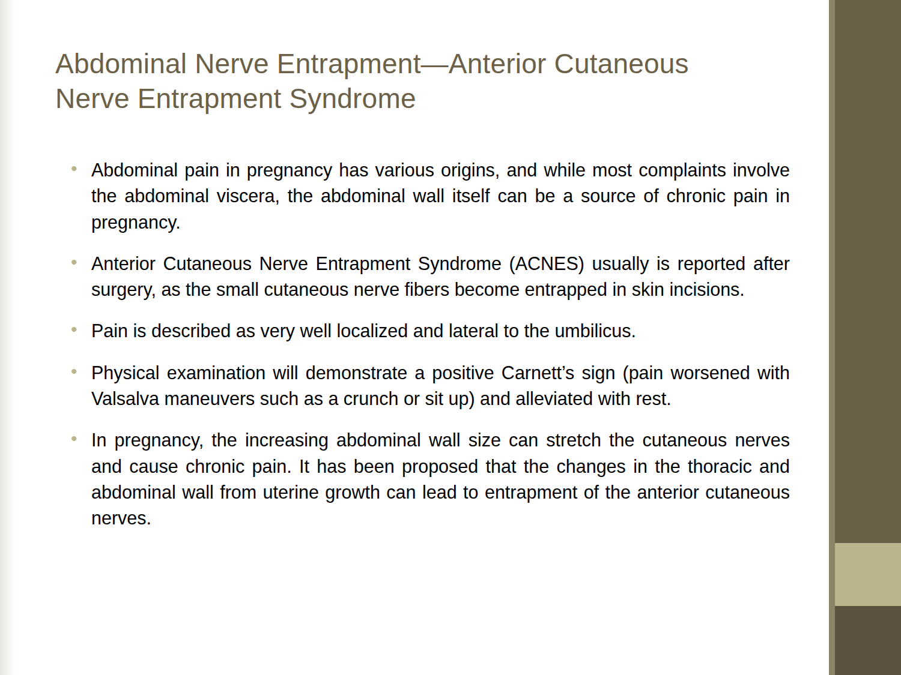Abdominal Nerve Entrapment—Anterior Cutaneous Nerve Entrapment Syndrome
Abdominal pain in pregnancy has various origins, and while most complaints involve the abdominal viscera, the abdominal wall itself can be a source of chronic pain in pregnancy.
Anterior Cutaneous Nerve Entrapment Syndrome (ACNES) usually is reported after surgery, as the small cutaneous nerve fibers become entrapped in skin incisions.
Pain is described as very well localized and lateral to the umbilicus.
Physical examination will demonstrate a positive Carnett’s sign (pain worsened with Valsalva maneuvers such as a crunch or sit up) and alleviated with rest.
In pregnancy, the increasing abdominal wall size can stretch the cutaneous nerves and cause chronic pain. It has been proposed that the changes in the thoracic and abdominal wall from uterine growth can lead to entrapment of the anterior cutaneous nerves.